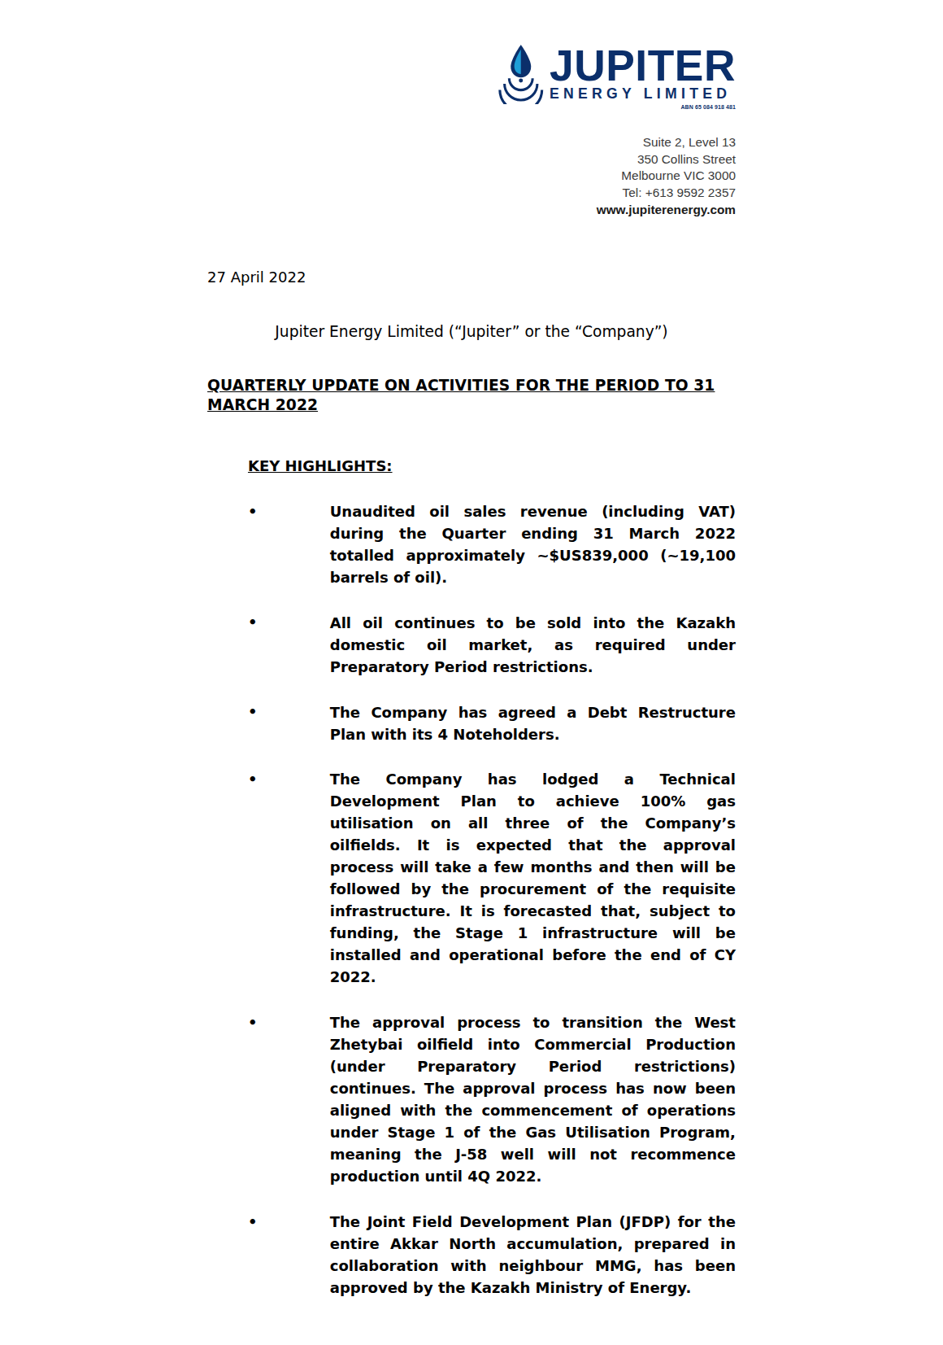JUPITER
ENERGY LIMITED
ABN 65 084 918 481
Suite 2, Level 13
350 Collins Street
Melbourne VIC 3000
Tel: +613 9592 2357
www.jupiterenergy.com
27 April 2022
Jupiter Energy Limited (“Jupiter” or the “Company”)
QUARTERLY UPDATE ON ACTIVITIES FOR THE PERIOD TO 31 MARCH 2022
KEY HIGHLIGHTS:
Unaudited oil sales revenue (including VAT) during the Quarter ending 31 March 2022 totalled approximately ~$US839,000 (~19,100 barrels of oil).
All oil continues to be sold into the Kazakh domestic oil market, as required under Preparatory Period restrictions.
The Company has agreed a Debt Restructure Plan with its 4 Noteholders.
The Company has lodged a Technical Development Plan to achieve 100% gas utilisation on all three of the Company’s oilfields. It is expected that the approval process will take a few months and then will be followed by the procurement of the requisite infrastructure. It is forecasted that, subject to funding, the Stage 1 infrastructure will be installed and operational before the end of CY 2022.
The approval process to transition the West Zhetybai oilfield into Commercial Production (under Preparatory Period restrictions) continues. The approval process has now been aligned with the commencement of operations under Stage 1 of the Gas Utilisation Program, meaning the J-58 well will not recommence production until 4Q 2022.
The Joint Field Development Plan (JFDP) for the entire Akkar North accumulation, prepared in collaboration with neighbour MMG, has been approved by the Kazakh Ministry of Energy.